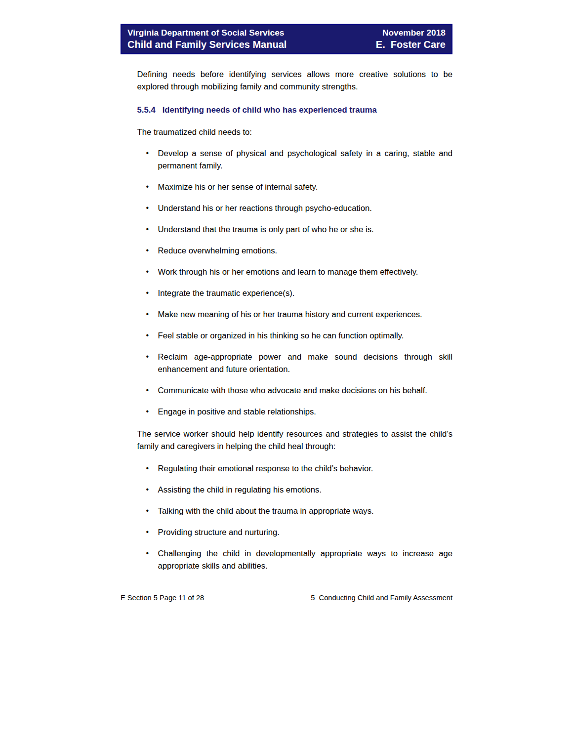Virginia Department of Social Services
Child and Family Services Manual
November 2018
E. Foster Care
Defining needs before identifying services allows more creative solutions to be explored through mobilizing family and community strengths.
5.5.4 Identifying needs of child who has experienced trauma
The traumatized child needs to:
Develop a sense of physical and psychological safety in a caring, stable and permanent family.
Maximize his or her sense of internal safety.
Understand his or her reactions through psycho-education.
Understand that the trauma is only part of who he or she is.
Reduce overwhelming emotions.
Work through his or her emotions and learn to manage them effectively.
Integrate the traumatic experience(s).
Make new meaning of his or her trauma history and current experiences.
Feel stable or organized in his thinking so he can function optimally.
Reclaim age-appropriate power and make sound decisions through skill enhancement and future orientation.
Communicate with those who advocate and make decisions on his behalf.
Engage in positive and stable relationships.
The service worker should help identify resources and strategies to assist the child’s family and caregivers in helping the child heal through:
Regulating their emotional response to the child’s behavior.
Assisting the child in regulating his emotions.
Talking with the child about the trauma in appropriate ways.
Providing structure and nurturing.
Challenging the child in developmentally appropriate ways to increase age appropriate skills and abilities.
E Section 5 Page 11 of 28
5 Conducting Child and Family Assessment